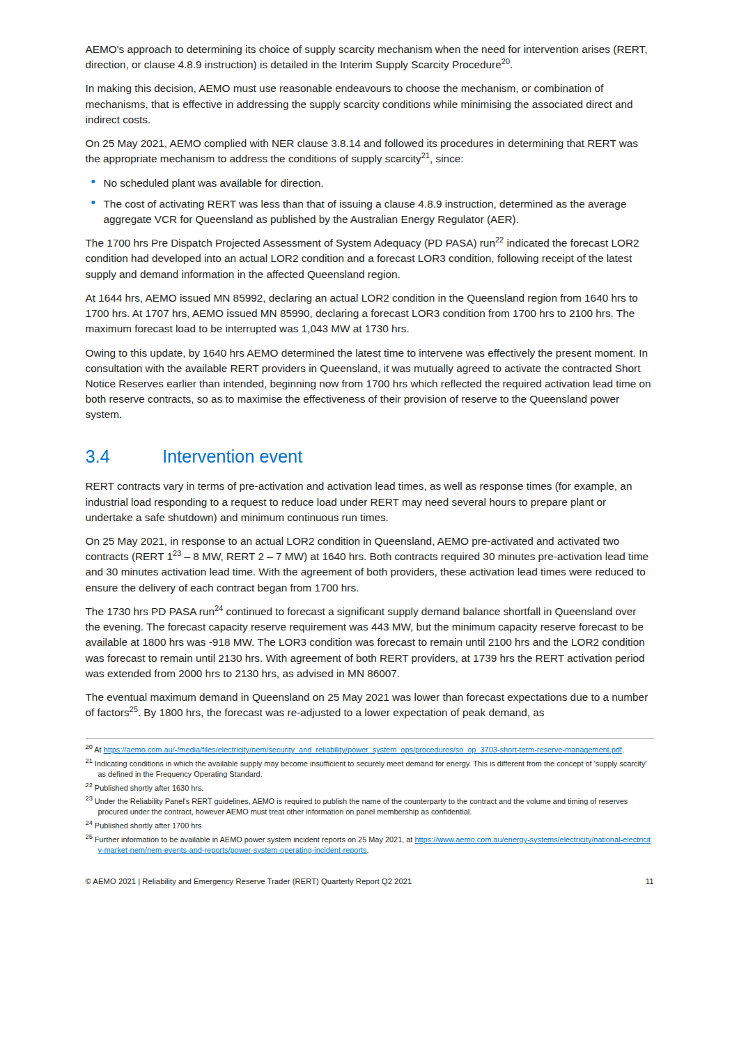AEMO's approach to determining its choice of supply scarcity mechanism when the need for intervention arises (RERT, direction, or clause 4.8.9 instruction) is detailed in the Interim Supply Scarcity Procedure20.
In making this decision, AEMO must use reasonable endeavours to choose the mechanism, or combination of mechanisms, that is effective in addressing the supply scarcity conditions while minimising the associated direct and indirect costs.
On 25 May 2021, AEMO complied with NER clause 3.8.14 and followed its procedures in determining that RERT was the appropriate mechanism to address the conditions of supply scarcity21, since:
No scheduled plant was available for direction.
The cost of activating RERT was less than that of issuing a clause 4.8.9 instruction, determined as the average aggregate VCR for Queensland as published by the Australian Energy Regulator (AER).
The 1700 hrs Pre Dispatch Projected Assessment of System Adequacy (PD PASA) run22 indicated the forecast LOR2 condition had developed into an actual LOR2 condition and a forecast LOR3 condition, following receipt of the latest supply and demand information in the affected Queensland region.
At 1644 hrs, AEMO issued MN 85992, declaring an actual LOR2 condition in the Queensland region from 1640 hrs to 1700 hrs. At 1707 hrs, AEMO issued MN 85990, declaring a forecast LOR3 condition from 1700 hrs to 2100 hrs. The maximum forecast load to be interrupted was 1,043 MW at 1730 hrs.
Owing to this update, by 1640 hrs AEMO determined the latest time to intervene was effectively the present moment. In consultation with the available RERT providers in Queensland, it was mutually agreed to activate the contracted Short Notice Reserves earlier than intended, beginning now from 1700 hrs which reflected the required activation lead time on both reserve contracts, so as to maximise the effectiveness of their provision of reserve to the Queensland power system.
3.4 Intervention event
RERT contracts vary in terms of pre-activation and activation lead times, as well as response times (for example, an industrial load responding to a request to reduce load under RERT may need several hours to prepare plant or undertake a safe shutdown) and minimum continuous run times.
On 25 May 2021, in response to an actual LOR2 condition in Queensland, AEMO pre-activated and activated two contracts (RERT 123 – 8 MW, RERT 2 – 7 MW) at 1640 hrs. Both contracts required 30 minutes pre-activation lead time and 30 minutes activation lead time. With the agreement of both providers, these activation lead times were reduced to ensure the delivery of each contract began from 1700 hrs.
The 1730 hrs PD PASA run24 continued to forecast a significant supply demand balance shortfall in Queensland over the evening. The forecast capacity reserve requirement was 443 MW, but the minimum capacity reserve forecast to be available at 1800 hrs was -918 MW. The LOR3 condition was forecast to remain until 2100 hrs and the LOR2 condition was forecast to remain until 2130 hrs. With agreement of both RERT providers, at 1739 hrs the RERT activation period was extended from 2000 hrs to 2130 hrs, as advised in MN 86007.
The eventual maximum demand in Queensland on 25 May 2021 was lower than forecast expectations due to a number of factors25. By 1800 hrs, the forecast was re-adjusted to a lower expectation of peak demand, as
20 At https://aemo.com.au/-/media/files/electricity/nem/security_and_reliability/power_system_ops/procedures/so_op_3703-short-term-reserve-management.pdf.
21 Indicating conditions in which the available supply may become insufficient to securely meet demand for energy. This is different from the concept of 'supply scarcity' as defined in the Frequency Operating Standard.
22 Published shortly after 1630 hrs.
23 Under the Reliability Panel's RERT guidelines, AEMO is required to publish the name of the counterparty to the contract and the volume and timing of reserves procured under the contract, however AEMO must treat other information on panel membership as confidential.
24 Published shortly after 1700 hrs
25 Further information to be available in AEMO power system incident reports on 25 May 2021, at https://www.aemo.com.au/energy-systems/electricity/national-electricity-market-nem/nem-events-and-reports/power-system-operating-incident-reports.
© AEMO 2021 | Reliability and Emergency Reserve Trader (RERT) Quarterly Report Q2 2021
11